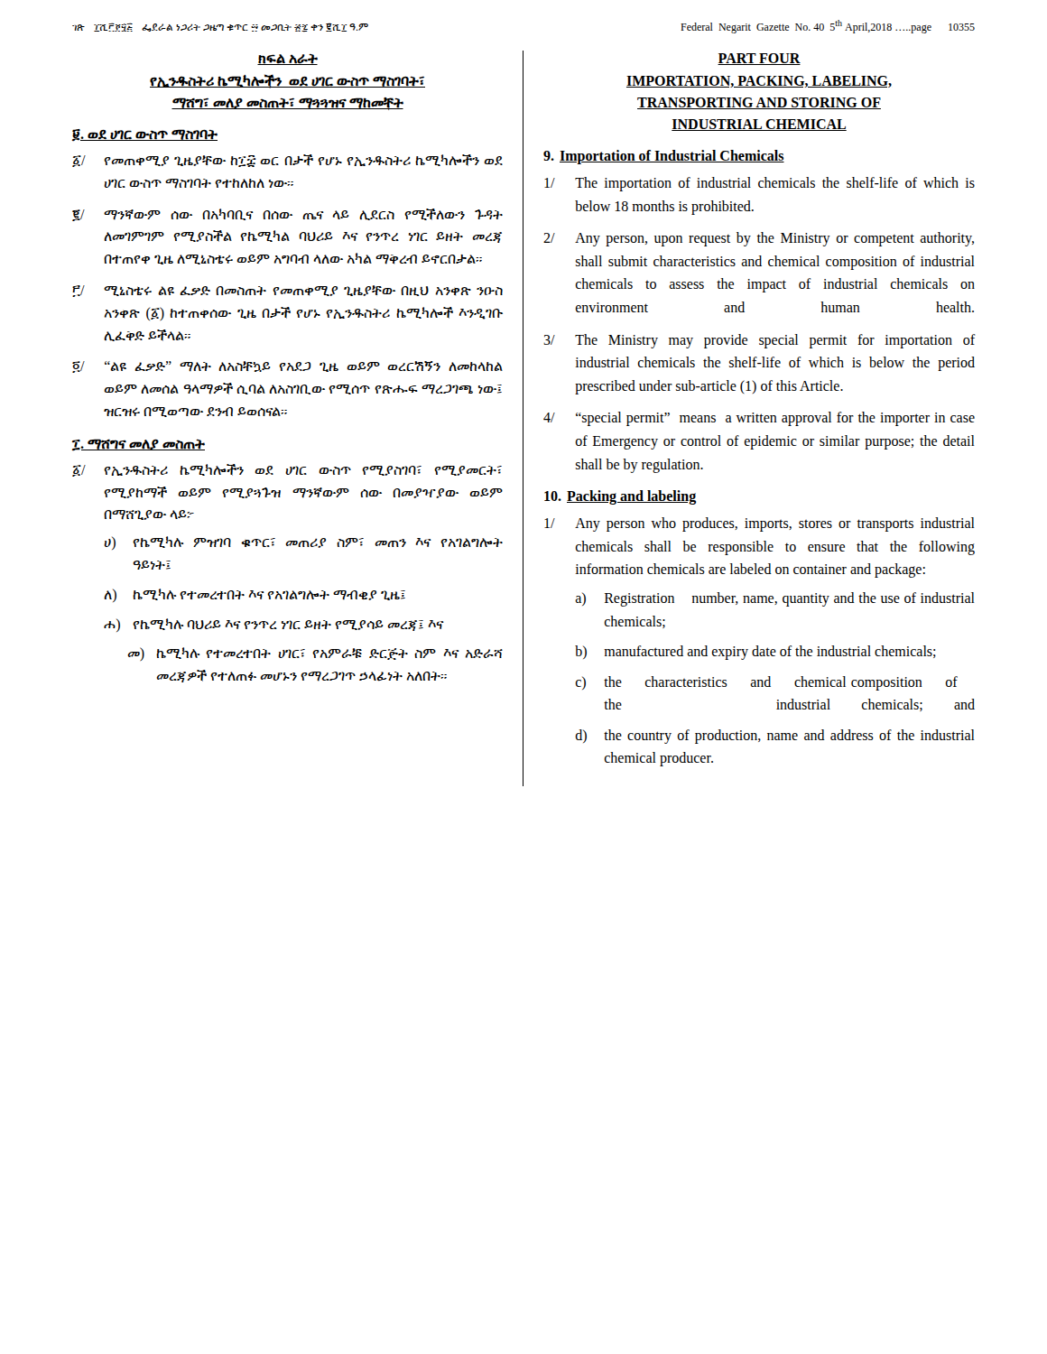ገጽ ፲ሺ፫፻፶፭ ፌደራል ነጋሪት ጋዜጣ ቁጥር ፵ መጋቢት ፳፯ ቀን ፪ሺ፲ ዓ.ም
Federal Negarit Gazette No. 40 5th April,2018 …..page 10355
ክፍል አራት
የኢንዱስትሪ ኬሚካሎችን ወደ ሀገር ውስጥ ማስገባት፣
ማሸግ፣ መለያ መስጠት፣ ማጓጓዝና ማከመቸት
፱. ወደ ሀገር ውስጥ ማስገባት
፩/ የመጠቀሚያ ጊዜያቸው ከ፲፰ ወር በታች የሆኑ የኢንዱስትሪ ኬሚካሎችን ወደ ሀገር ውስጥ ማስገባት የተከለከለ ነው።
፪/ ማንኛውም ሰው በአካባቢና በሰው ጤና ላይ ሊደርስ የሚችለውን ጉዳት ለመገምገም የሚያስችል የኬሚካል ባህሪይ እና የንጥረ ነገር ይዘት መረጃ በተጠየቀ ጊዜ ለሚኒስቴሩ ወይም አግባብ ላለው አካል ማቅረብ ይኖርበታል።
፫/ ሚኒስቴሩ ልዩ ፈቃድ በመስጠት የመጠቀሚያ ጊዜያቸው በዚህ አንቀጽ ንዑስ አንቀጽ (፩) ከተጠቀሰው ጊዜ በታች የሆኑ የኢንዱስትሪ ኬሚካሎች እንዲገቡ ሊፈቅድ ይችላል።
፬/ “ልዩ ፈቃድ” ማለት ለአስቸኳይ የአደጋ ጊዜ ወይም ወረርሽኝን ለመከላከል ወይም ለመሰል ዓላማዎች ሲባል ለአስገቢው የሚሰጥ የጽሑፍ ማረጋገጫ ነው፤ ዝርዝሩ በሚወጣው ደንብ ይወሰናል።
፲. ማሸግና መለያ መስጠት
፩/ የኢንዱስትሪ ኬሚካሎችን ወደ ሀገር ውስጥ የሚያስገባ፣ የሚያመርት፣ የሚያከማች ወይም የሚያጓጉዝ ማንኛውም ሰው በመያዣያው ወይም በማሸጊያው ላይ፦
ሀ) የኬሚካሉ ምዝገባ ቁጥር፣ መጠሪያ ስም፣ መጠን እና የአገልግሎት ዓይነት፤
ለ) ኬሚካሉ የተመረተበት እና የአገልግሎት ማብቂያ ጊዜ፤
ሐ) የኬሚካሉ ባህሪይ እና የንጥረ ነገር ይዘት የሚያሳይ መረጃ፤ እና
መ) ኬሚካሉ የተመረተበት ሀገር፣ የአምራቹ ድርጅት ስም እና አድራሻ መረጃዎች የተለጠፉ መሆኑን የማረጋገጥ ኃላፊነት አለበት።
PART FOUR
IMPORTATION, PACKING, LABELING,
TRANSPORTING AND STORING OF
INDUSTRIAL CHEMICAL
9. Importation of Industrial Chemicals
1/ The importation of industrial chemicals the shelf-life of which is below 18 months is prohibited.
2/ Any person, upon request by the Ministry or competent authority, shall submit characteristics and chemical composition of industrial chemicals to assess the impact of industrial chemicals on environment and human health.
3/ The Ministry may provide special permit for importation of industrial chemicals the shelf-life of which is below the period prescribed under sub-article (1) of this Article.
4/ “special permit” means a written approval for the importer in case of Emergency or control of epidemic or similar purpose; the detail shall be by regulation.
10. Packing and labeling
1/ Any person who produces, imports, stores or transports industrial chemicals shall be responsible to ensure that the following information chemicals are labeled on container and package:
a) Registration number, name, quantity and the use of industrial chemicals;
b) manufactured and expiry date of the industrial chemicals;
c) the characteristics and chemical composition of the industrial chemicals; and
d) the country of production, name and address of the industrial chemical producer.